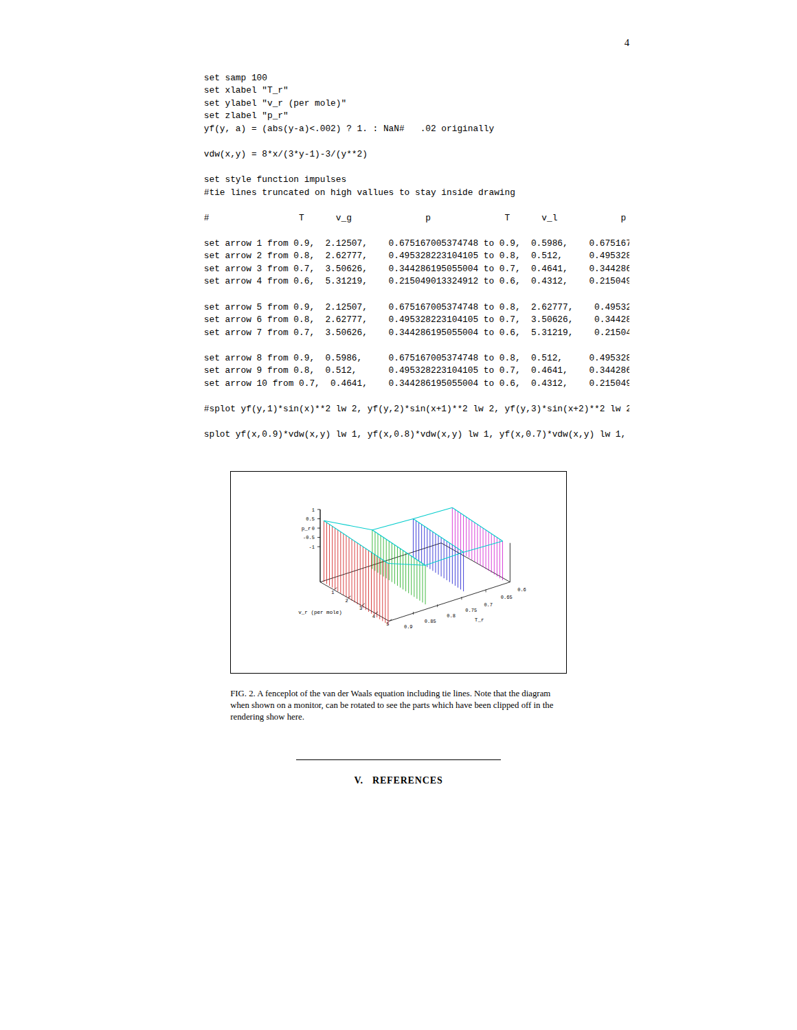4
set samp 100
set xlabel "T_r"
set ylabel "v_r (per mole)"
set zlabel "p_r"
yf(y, a) = (abs(y-a)<.002) ? 1. : NaN#   .02 originally

vdw(x,y) = 8*x/(3*y-1)-3/(y**2)

set style function impulses
#tie lines truncated on high vallues to stay inside drawing

#                 T      v_g              p              T      v_l            p

set arrow 1 from 0.9,  2.12507,    0.675167005374748 to 0.9,  0.5986,    0.675167005374748 nohead
set arrow 2 from 0.8,  2.62777,    0.495328223104105 to 0.8,  0.512,     0.495328223104105 nohead
set arrow 3 from 0.7,  3.50626,    0.344286195055004 to 0.7,  0.4641,    0.344286195055004 nohead
set arrow 4 from 0.6,  5.31219,    0.215049013324912 to 0.6,  0.4312,    0.215049013324912 nohead

set arrow 5 from 0.9,  2.12507,    0.675167005374748 to 0.8,  2.62777,    0.495328223104105 nohead lt rgb "c
set arrow 6 from 0.8,  2.62777,    0.495328223104105 to 0.7,  3.50626,    0.344286195055004 nohead lt rgb "c
set arrow 7 from 0.7,  3.50626,    0.344286195055004 to 0.6,  5.31219,    0.215049013324912 nohead lt rgb "c

set arrow 8 from 0.9,  0.5986,     0.675167005374748 to 0.8,  0.512,     0.495328223104105  nohead lt rgb "c
set arrow 9 from 0.8,  0.512,      0.495328223104105 to 0.7,  0.4641,    0.344286195055004  nohead lt rgb "c
set arrow 10 from 0.7,  0.4641,    0.344286195055004 to 0.6,  0.4312,    0.215049013324912 nohead lt rgb "c

#splot yf(y,1)*sin(x)**2 lw 2, yf(y,2)*sin(x+1)**2 lw 2, yf(y,3)*sin(x+2)**2 lw 2

splot yf(x,0.9)*vdw(x,y) lw 1, yf(x,0.8)*vdw(x,y) lw 1, yf(x,0.7)*vdw(x,y) lw 1, yf(x,0.6)*vdw(x,y) lw 1
1 0.5 0 -0.5 -1 p_r 1 2 3 4 5 v_r (per mole) 0.9 0.85 0.8 0.75 0.7 0.65 0.6 T_r
FIG. 2. A fenceplot of the van der Waals equation including tie lines. Note that the diagram when shown on a monitor, can be rotated to see the parts which have been clipped off in the rendering show here.
V. REFERENCES